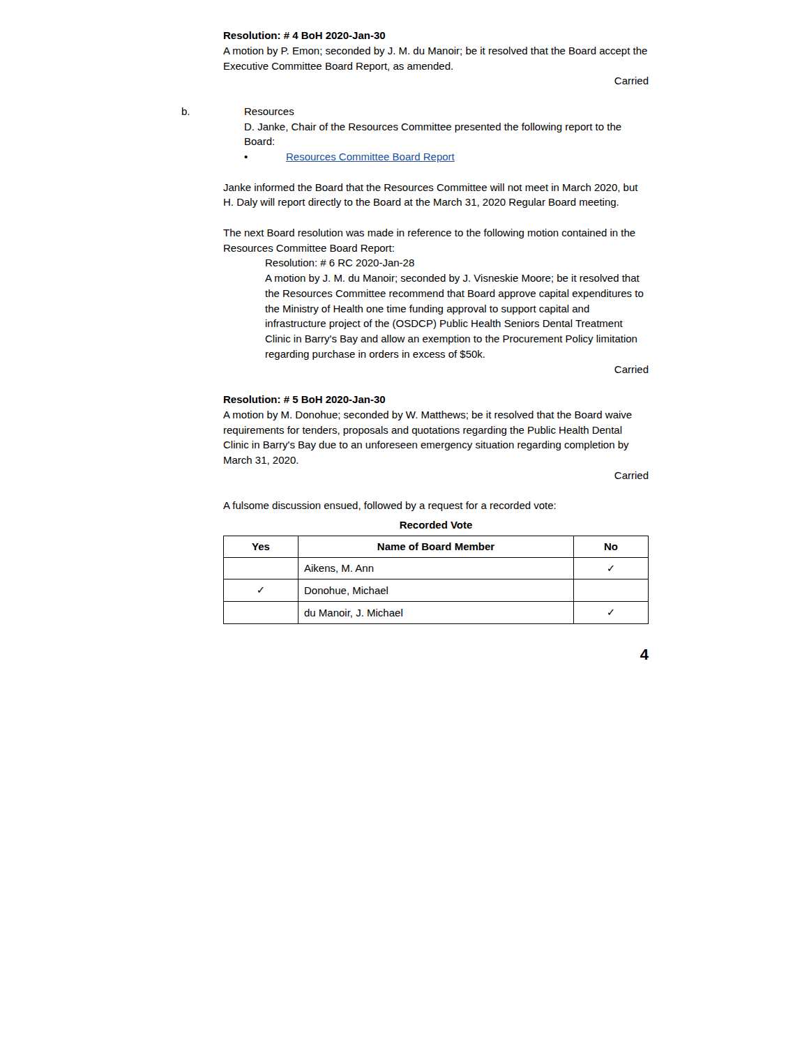Resolution: # 4 BoH 2020-Jan-30
A motion by P. Emon; seconded by J. M. du Manoir; be it resolved that the Board accept the Executive Committee Board Report, as amended.
Carried
b.
Resources
D. Janke, Chair of the Resources Committee presented the following report to the Board:
•Resources Committee Board Report
Janke informed the Board that the Resources Committee will not meet in March 2020, but H. Daly will report directly to the Board at the March 31, 2020 Regular Board meeting.
The next Board resolution was made in reference to the following motion contained in the Resources Committee Board Report:
Resolution: # 6 RC 2020-Jan-28
A motion by J. M. du Manoir; seconded by J. Visneskie Moore; be it resolved that the Resources Committee recommend that Board approve capital expenditures to the Ministry of Health one time funding approval to support capital and infrastructure project of the (OSDCP) Public Health Seniors Dental Treatment Clinic in Barry's Bay and allow an exemption to the Procurement Policy limitation regarding purchase in orders in excess of $50k.
Carried
Resolution: # 5 BoH 2020-Jan-30
A motion by M. Donohue; seconded by W. Matthews; be it resolved that the Board waive requirements for tenders, proposals and quotations regarding the Public Health Dental Clinic in Barry's Bay due to an unforeseen emergency situation regarding completion by March 31, 2020.
Carried
A fulsome discussion ensued, followed by a request for a recorded vote:
Recorded Vote
| Yes | Name of Board Member | No |
| --- | --- | --- |
| | Aikens, M. Ann | ✓ |
| ✓ | Donohue, Michael | |
| | du Manoir, J. Michael | ✓ |
4